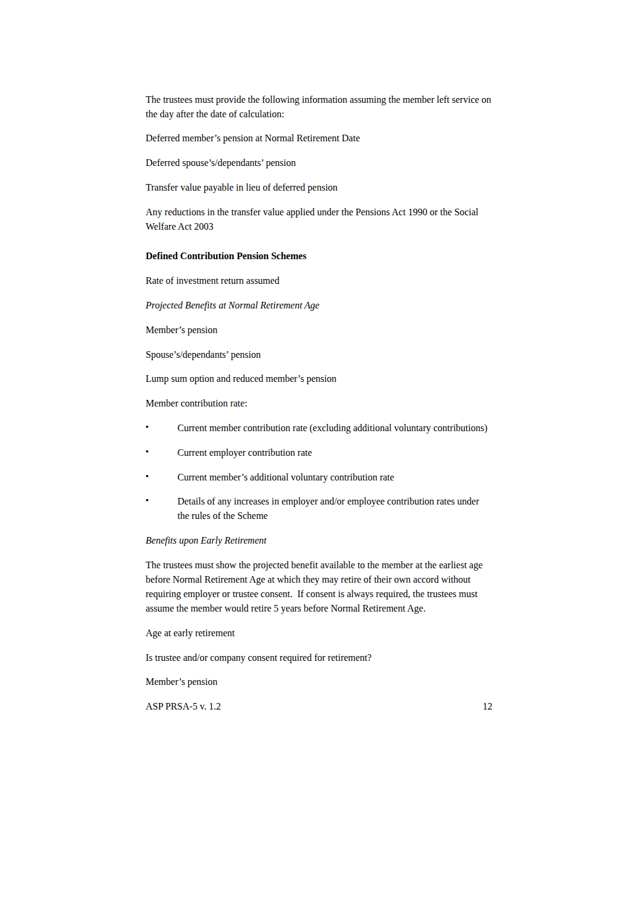The trustees must provide the following information assuming the member left service on the day after the date of calculation:
Deferred member’s pension at Normal Retirement Date
Deferred spouse’s/dependants’ pension
Transfer value payable in lieu of deferred pension
Any reductions in the transfer value applied under the Pensions Act 1990 or the Social Welfare Act 2003
Defined Contribution Pension Schemes
Rate of investment return assumed
Projected Benefits at Normal Retirement Age
Member’s pension
Spouse’s/dependants’ pension
Lump sum option and reduced member’s pension
Member contribution rate:
Current member contribution rate (excluding additional voluntary contributions)
Current employer contribution rate
Current member’s additional voluntary contribution rate
Details of any increases in employer and/or employee contribution rates under the rules of the Scheme
Benefits upon Early Retirement
The trustees must show the projected benefit available to the member at the earliest age before Normal Retirement Age at which they may retire of their own accord without requiring employer or trustee consent. If consent is always required, the trustees must assume the member would retire 5 years before Normal Retirement Age.
Age at early retirement
Is trustee and/or company consent required for retirement?
Member’s pension
ASP PRSA-5 v. 1.2 12